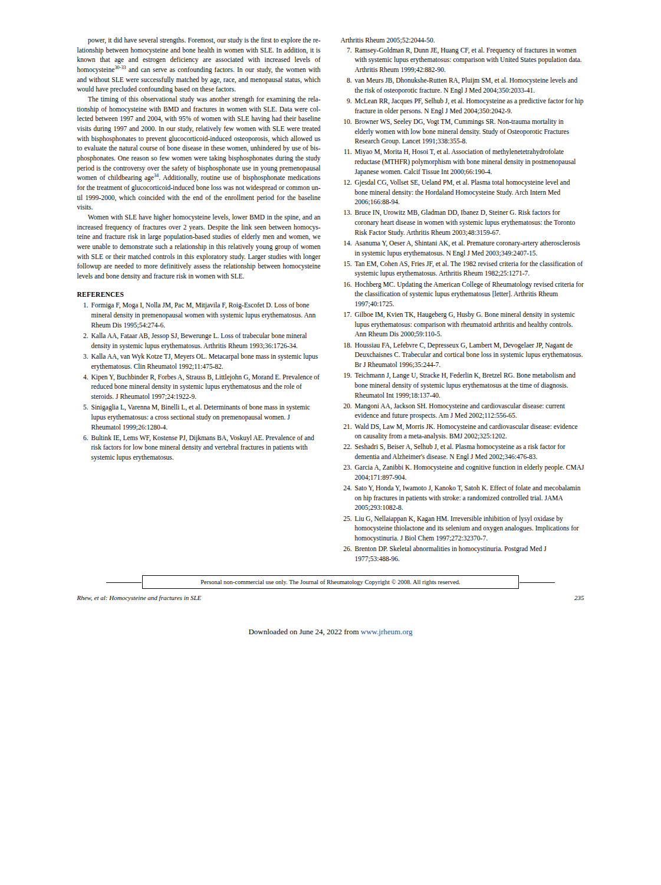power, it did have several strengths. Foremost, our study is the first to explore the relationship between homocysteine and bone health in women with SLE. In addition, it is known that age and estrogen deficiency are associated with increased levels of homocysteine30-33 and can serve as confounding factors. In our study, the women with and without SLE were successfully matched by age, race, and menopausal status, which would have precluded confounding based on these factors.
The timing of this observational study was another strength for examining the relationship of homocysteine with BMD and fractures in women with SLE. Data were collected between 1997 and 2004, with 95% of women with SLE having had their baseline visits during 1997 and 2000. In our study, relatively few women with SLE were treated with bisphosphonates to prevent glucocorticoid-induced osteoporosis, which allowed us to evaluate the natural course of bone disease in these women, unhindered by use of bisphosphonates. One reason so few women were taking bisphosphonates during the study period is the controversy over the safety of bisphosphonate use in young premenopausal women of childbearing age34. Additionally, routine use of bisphosphonate medications for the treatment of glucocorticoid-induced bone loss was not widespread or common until 1999-2000, which coincided with the end of the enrollment period for the baseline visits.
Women with SLE have higher homocysteine levels, lower BMD in the spine, and an increased frequency of fractures over 2 years. Despite the link seen between homocysteine and fracture risk in large population-based studies of elderly men and women, we were unable to demonstrate such a relationship in this relatively young group of women with SLE or their matched controls in this exploratory study. Larger studies with longer followup are needed to more definitively assess the relationship between homocysteine levels and bone density and fracture risk in women with SLE.
REFERENCES
Formiga F, Moga I, Nolla JM, Pac M, Mitjavila F, Roig-Escofet D. Loss of bone mineral density in premenopausal women with systemic lupus erythematosus. Ann Rheum Dis 1995;54:274-6.
Kalla AA, Fataar AB, Jessop SJ, Bewerunge L. Loss of trabecular bone mineral density in systemic lupus erythematosus. Arthritis Rheum 1993;36:1726-34.
Kalla AA, van Wyk Kotze TJ, Meyers OL. Metacarpal bone mass in systemic lupus erythematosus. Clin Rheumatol 1992;11:475-82.
Kipen Y, Buchbinder R, Forbes A, Strauss B, Littlejohn G, Morand E. Prevalence of reduced bone mineral density in systemic lupus erythematosus and the role of steroids. J Rheumatol 1997;24:1922-9.
Sinigaglia L, Varenna M, Binelli L, et al. Determinants of bone mass in systemic lupus erythematosus: a cross sectional study on premenopausal women. J Rheumatol 1999;26:1280-4.
Bultink IE, Lems WF, Kostense PJ, Dijkmans BA, Voskuyl AE. Prevalence of and risk factors for low bone mineral density and vertebral fractures in patients with systemic lupus erythematosus.
Arthritis Rheum 2005;52:2044-50.
Ramsey-Goldman R, Dunn JE, Huang CF, et al. Frequency of fractures in women with systemic lupus erythematosus: comparison with United States population data. Arthritis Rheum 1999;42:882-90.
van Meurs JB, Dhonukshe-Rutten RA, Pluijm SM, et al. Homocysteine levels and the risk of osteoporotic fracture. N Engl J Med 2004;350:2033-41.
McLean RR, Jacques PF, Selhub J, et al. Homocysteine as a predictive factor for hip fracture in older persons. N Engl J Med 2004;350:2042-9.
Browner WS, Seeley DG, Vogt TM, Cummings SR. Non-trauma mortality in elderly women with low bone mineral density. Study of Osteoporotic Fractures Research Group. Lancet 1991;338:355-8.
Miyao M, Morita H, Hosoi T, et al. Association of methylenetetrahydrofolate reductase (MTHFR) polymorphism with bone mineral density in postmenopausal Japanese women. Calcif Tissue Int 2000;66:190-4.
Gjesdal CG, Vollset SE, Ueland PM, et al. Plasma total homocysteine level and bone mineral density: the Hordaland Homocysteine Study. Arch Intern Med 2006;166:88-94.
Bruce IN, Urowitz MB, Gladman DD, Ibanez D, Steiner G. Risk factors for coronary heart disease in women with systemic lupus erythematosus: the Toronto Risk Factor Study. Arthritis Rheum 2003;48:3159-67.
Asanuma Y, Oeser A, Shintani AK, et al. Premature coronary-artery atherosclerosis in systemic lupus erythematosus. N Engl J Med 2003;349:2407-15.
Tan EM, Cohen AS, Fries JF, et al. The 1982 revised criteria for the classification of systemic lupus erythematosus. Arthritis Rheum 1982;25:1271-7.
Hochberg MC. Updating the American College of Rheumatology revised criteria for the classification of systemic lupus erythematosus [letter]. Arthritis Rheum 1997;40:1725.
Gilboe IM, Kvien TK, Haugeberg G, Husby G. Bone mineral density in systemic lupus erythematosus: comparison with rheumatoid arthritis and healthy controls. Ann Rheum Dis 2000;59:110-5.
Houssiau FA, Lefebvre C, Depresseux G, Lambert M, Devogelaer JP, Nagant de Deuxchaisnes C. Trabecular and cortical bone loss in systemic lupus erythematosus. Br J Rheumatol 1996;35:244-7.
Teichmann J, Lange U, Stracke H, Federlin K, Bretzel RG. Bone metabolism and bone mineral density of systemic lupus erythematosus at the time of diagnosis. Rheumatol Int 1999;18:137-40.
Mangoni AA, Jackson SH. Homocysteine and cardiovascular disease: current evidence and future prospects. Am J Med 2002;112:556-65.
Wald DS, Law M, Morris JK. Homocysteine and cardiovascular disease: evidence on causality from a meta-analysis. BMJ 2002;325:1202.
Seshadri S, Beiser A, Selhub J, et al. Plasma homocysteine as a risk factor for dementia and Alzheimer's disease. N Engl J Med 2002;346:476-83.
Garcia A, Zanibbi K. Homocysteine and cognitive function in elderly people. CMAJ 2004;171:897-904.
Sato Y, Honda Y, Iwamoto J, Kanoko T, Satoh K. Effect of folate and mecobalamin on hip fractures in patients with stroke: a randomized controlled trial. JAMA 2005;293:1082-8.
Liu G, Nellaiappan K, Kagan HM. Irreversible inhibition of lysyl oxidase by homocysteine thiolactone and its selenium and oxygen analogues. Implications for homocystinuria. J Biol Chem 1997;272:32370-7.
Brenton DP. Skeletal abnormalities in homocystinuria. Postgrad Med J 1977;53:488-96.
Personal non-commercial use only. The Journal of Rheumatology Copyright © 2008. All rights reserved.
Rhew, et al: Homocysteine and fractures in SLE 235
Downloaded on June 24, 2022 from www.jrheum.org